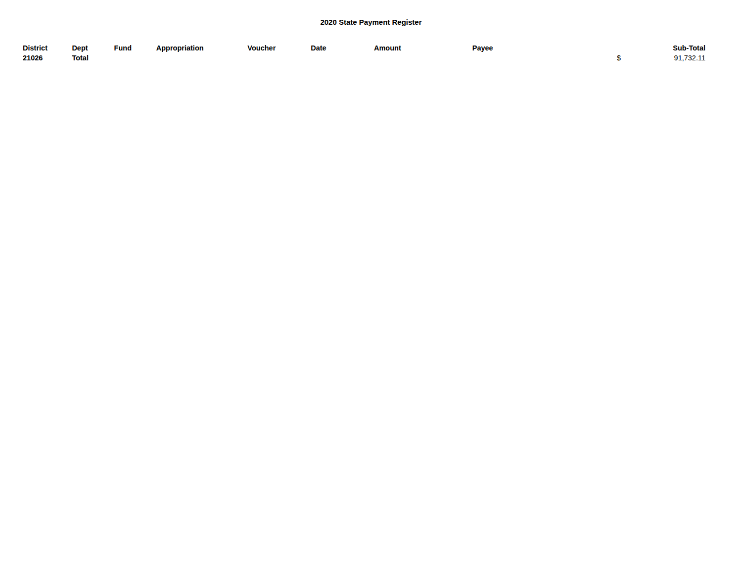2020 State Payment Register
| District | Dept | Fund | Appropriation | Voucher | Date | Amount | Payee | | Sub-Total |
| --- | --- | --- | --- | --- | --- | --- | --- | --- | --- |
| 21026 | Total | | | | | | | $ | 91,732.11 |